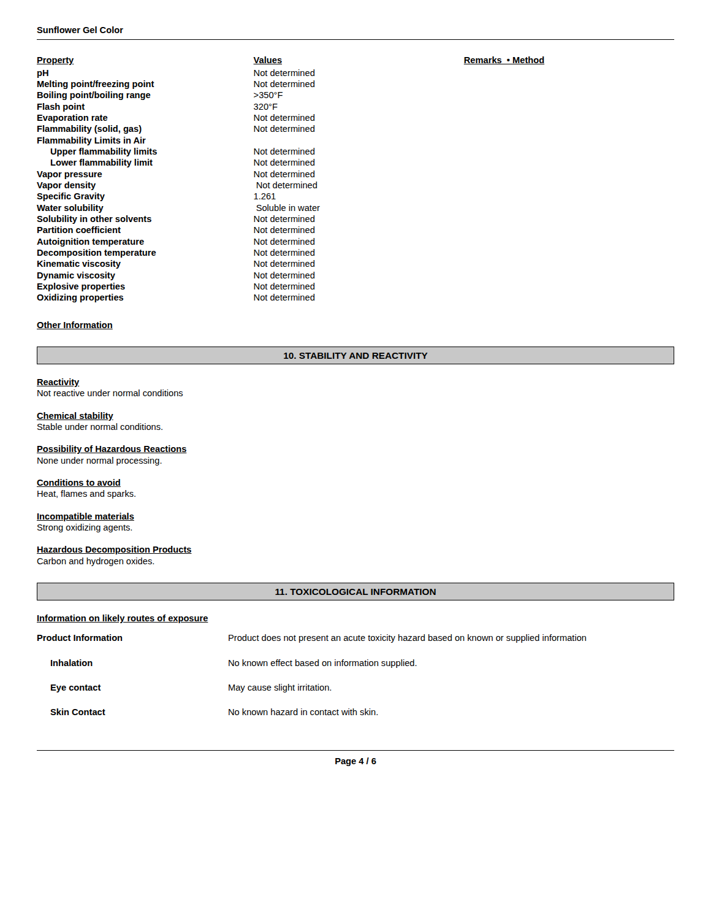Sunflower Gel Color
| Property | Values | Remarks • Method |
| --- | --- | --- |
| pH | Not determined | |
| Melting point/freezing point | Not determined | |
| Boiling point/boiling range | >350°F | |
| Flash point | 320°F | |
| Evaporation rate | Not determined | |
| Flammability (solid, gas) | Not determined | |
| Flammability Limits in Air | | |
| Upper flammability limits | Not determined | |
| Lower flammability limit | Not determined | |
| Vapor pressure | Not determined | |
| Vapor density | Not determined | |
| Specific Gravity | 1.261 | |
| Water solubility | Soluble in water | |
| Solubility in other solvents | Not determined | |
| Partition coefficient | Not determined | |
| Autoignition temperature | Not determined | |
| Decomposition temperature | Not determined | |
| Kinematic viscosity | Not determined | |
| Dynamic viscosity | Not determined | |
| Explosive properties | Not determined | |
| Oxidizing properties | Not determined | |
Other Information
10. STABILITY AND REACTIVITY
Reactivity
Not reactive under normal conditions
Chemical stability
Stable under normal conditions.
Possibility of Hazardous Reactions
None under normal processing.
Conditions to avoid
Heat, flames and sparks.
Incompatible materials
Strong oxidizing agents.
Hazardous Decomposition Products
Carbon and hydrogen oxides.
11. TOXICOLOGICAL INFORMATION
Information on likely routes of exposure
| Product Information | Product does not present an acute toxicity hazard based on known or supplied information |
| Inhalation | No known effect based on information supplied. |
| Eye contact | May cause slight irritation. |
| Skin Contact | No known hazard in contact with skin. |
Page 4 / 6